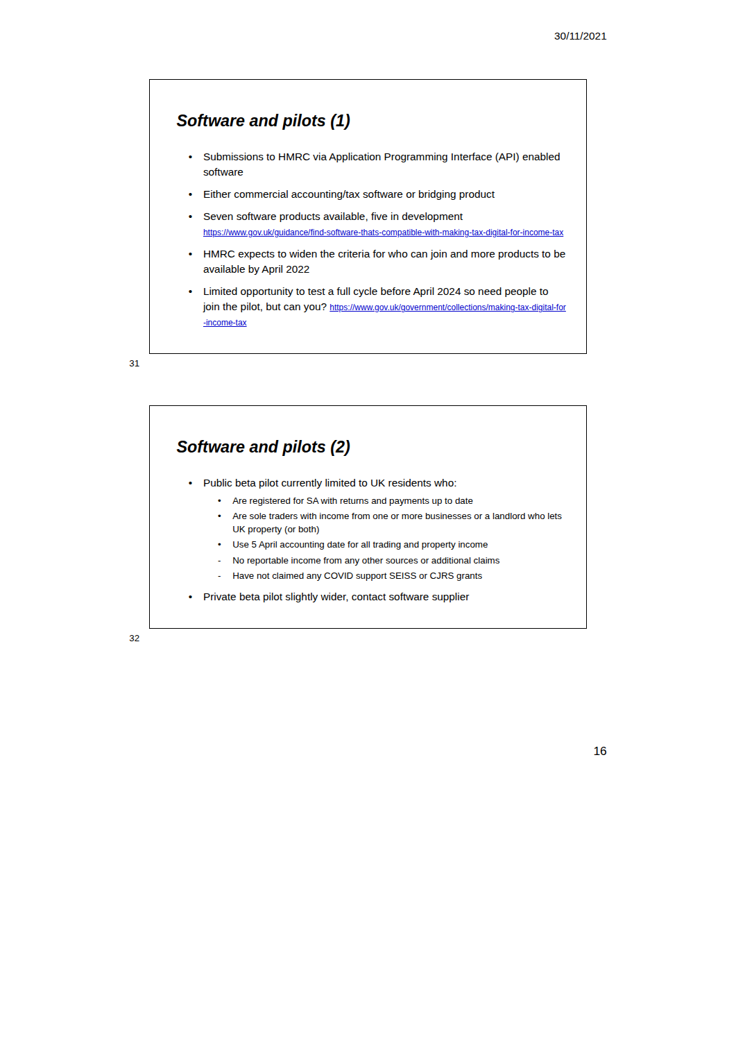30/11/2021
Software and pilots (1)
Submissions to HMRC via Application Programming Interface (API) enabled software
Either commercial accounting/tax software or bridging product
Seven software products available, five in development
https://www.gov.uk/guidance/find-software-thats-compatible-with-making-tax-digital-for-income-tax
HMRC expects to widen the criteria for who can join and more products to be available by April 2022
Limited opportunity to test a full cycle before April 2024 so need people to join the pilot, but can you? https://www.gov.uk/government/collections/making-tax-digital-for-income-tax
31
Software and pilots (2)
Public beta pilot currently limited to UK residents who:
Are registered for SA with returns and payments up to date
Are sole traders with income from one or more businesses or a landlord who lets UK property (or both)
Use 5 April accounting date for all trading and property income
No reportable income from any other sources or additional claims
Have not claimed any COVID support SEISS or CJRS grants
Private beta pilot slightly wider, contact software supplier
32
16